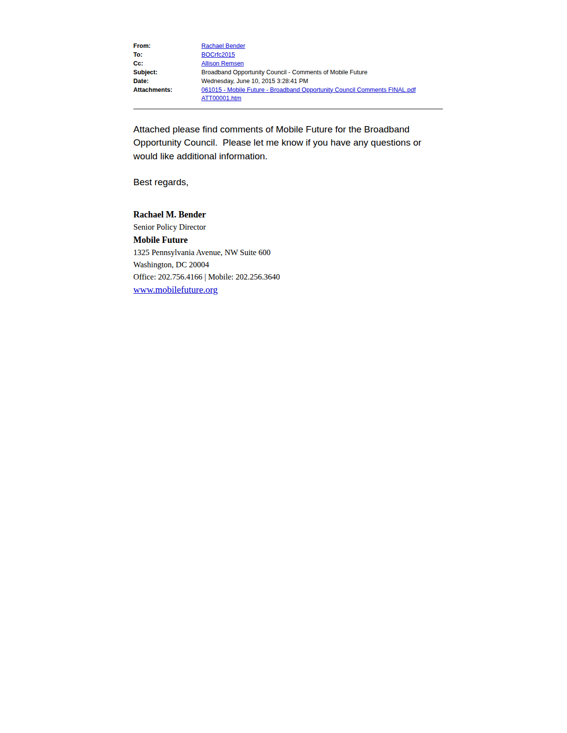| From: | Rachael Bender |
| To: | BOCrfc2015 |
| Cc: | Allison Remsen |
| Subject: | Broadband Opportunity Council - Comments of Mobile Future |
| Date: | Wednesday, June 10, 2015 3:28:41 PM |
| Attachments: | 061015 - Mobile Future - Broadband Opportunity Council Comments FINAL.pdf ATT00001.htm |
Attached please find comments of Mobile Future for the Broadband Opportunity Council. Please let me know if you have any questions or would like additional information.
Best regards,
Rachael M. Bender
Senior Policy Director
Mobile Future
1325 Pennsylvania Avenue, NW Suite 600
Washington, DC 20004
Office: 202.756.4166 | Mobile: 202.256.3640
www.mobilefuture.org